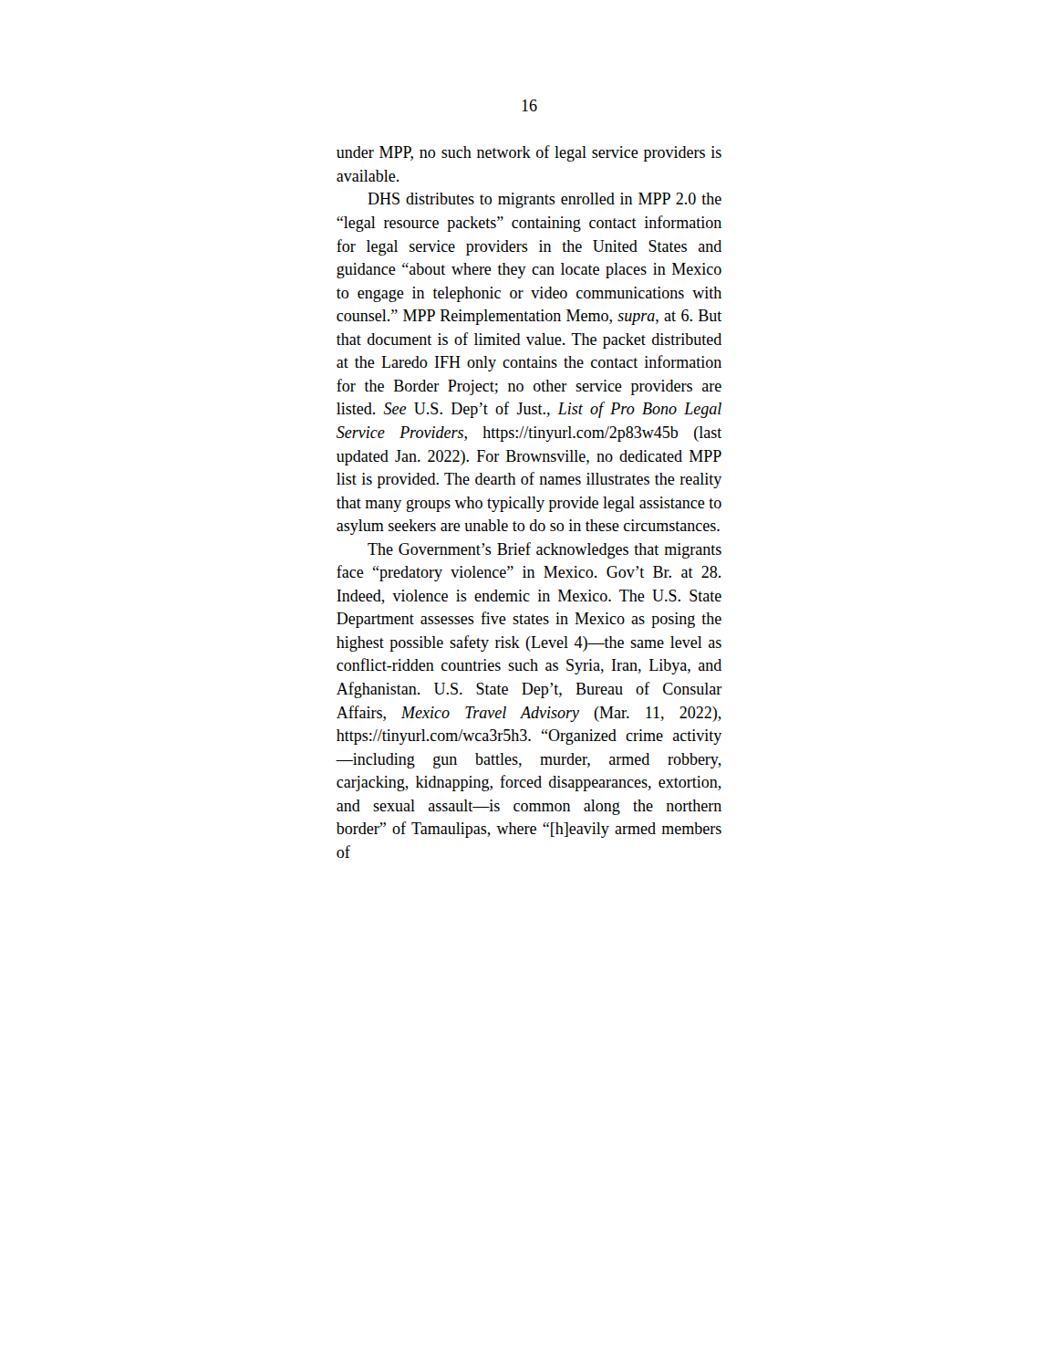16
under MPP, no such network of legal service providers is available.
DHS distributes to migrants enrolled in MPP 2.0 the “legal resource packets” containing contact information for legal service providers in the United States and guidance “about where they can locate places in Mexico to engage in telephonic or video communications with counsel.” MPP Reimplementation Memo, supra, at 6. But that document is of limited value. The packet distributed at the Laredo IFH only contains the contact information for the Border Project; no other service providers are listed. See U.S. Dep’t of Just., List of Pro Bono Legal Service Providers, https://tinyurl.com/2p83w45b (last updated Jan. 2022). For Brownsville, no dedicated MPP list is provided. The dearth of names illustrates the reality that many groups who typically provide legal assistance to asylum seekers are unable to do so in these circumstances.
The Government’s Brief acknowledges that migrants face “predatory violence” in Mexico. Gov’t Br. at 28. Indeed, violence is endemic in Mexico. The U.S. State Department assesses five states in Mexico as posing the highest possible safety risk (Level 4)—the same level as conflict-ridden countries such as Syria, Iran, Libya, and Afghanistan. U.S. State Dep’t, Bureau of Consular Affairs, Mexico Travel Advisory (Mar. 11, 2022), https://tinyurl.com/wca3r5h3. “Organized crime activity—including gun battles, murder, armed robbery, carjacking, kidnapping, forced disappearances, extortion, and sexual assault—is common along the northern border” of Tamaulipas, where “[h]eavily armed members of